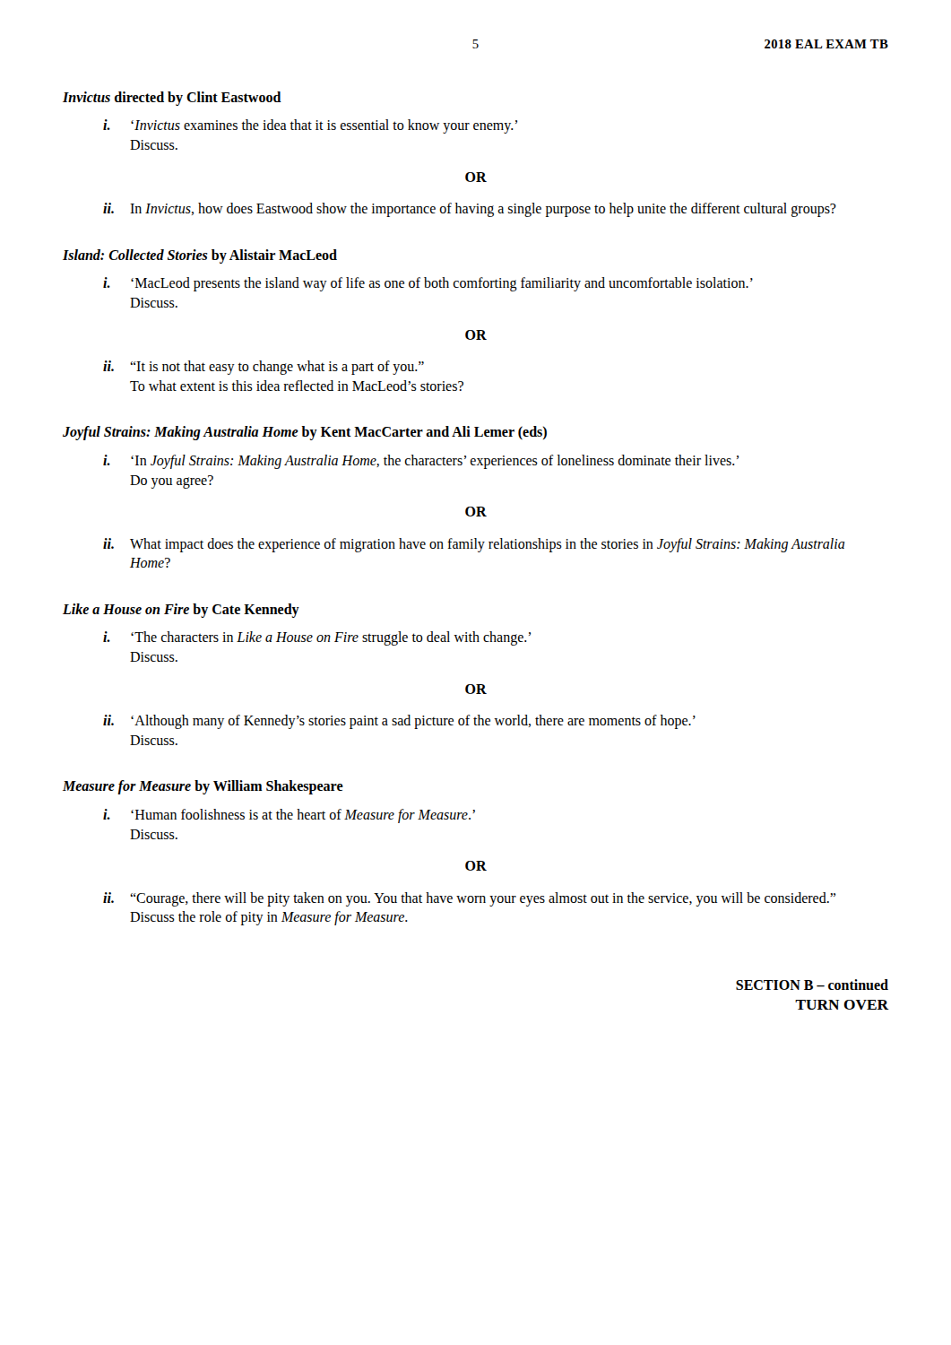5 2018 EAL EXAM TB
Invictus directed by Clint Eastwood
i.
‘Invictus examines the idea that it is essential to know your enemy.’
Discuss.
OR
ii.
In Invictus, how does Eastwood show the importance of having a single purpose to help unite the different cultural groups?
Island: Collected Stories by Alistair MacLeod
i.
‘MacLeod presents the island way of life as one of both comforting familiarity and uncomfortable isolation.’
Discuss.
OR
ii.
“It is not that easy to change what is a part of you.”
To what extent is this idea reflected in MacLeod’s stories?
Joyful Strains: Making Australia Home by Kent MacCarter and Ali Lemer (eds)
i.
‘In Joyful Strains: Making Australia Home, the characters’ experiences of loneliness dominate their lives.’
Do you agree?
OR
ii.
What impact does the experience of migration have on family relationships in the stories in Joyful Strains: Making Australia Home?
Like a House on Fire by Cate Kennedy
i.
‘The characters in Like a House on Fire struggle to deal with change.’
Discuss.
OR
ii.
‘Although many of Kennedy’s stories paint a sad picture of the world, there are moments of hope.’
Discuss.
Measure for Measure by William Shakespeare
i.
‘Human foolishness is at the heart of Measure for Measure.’
Discuss.
OR
ii.
“Courage, there will be pity taken on you. You that have worn your eyes almost out in the service, you will be considered.”
Discuss the role of pity in Measure for Measure.
SECTION B – continued
TURN OVER